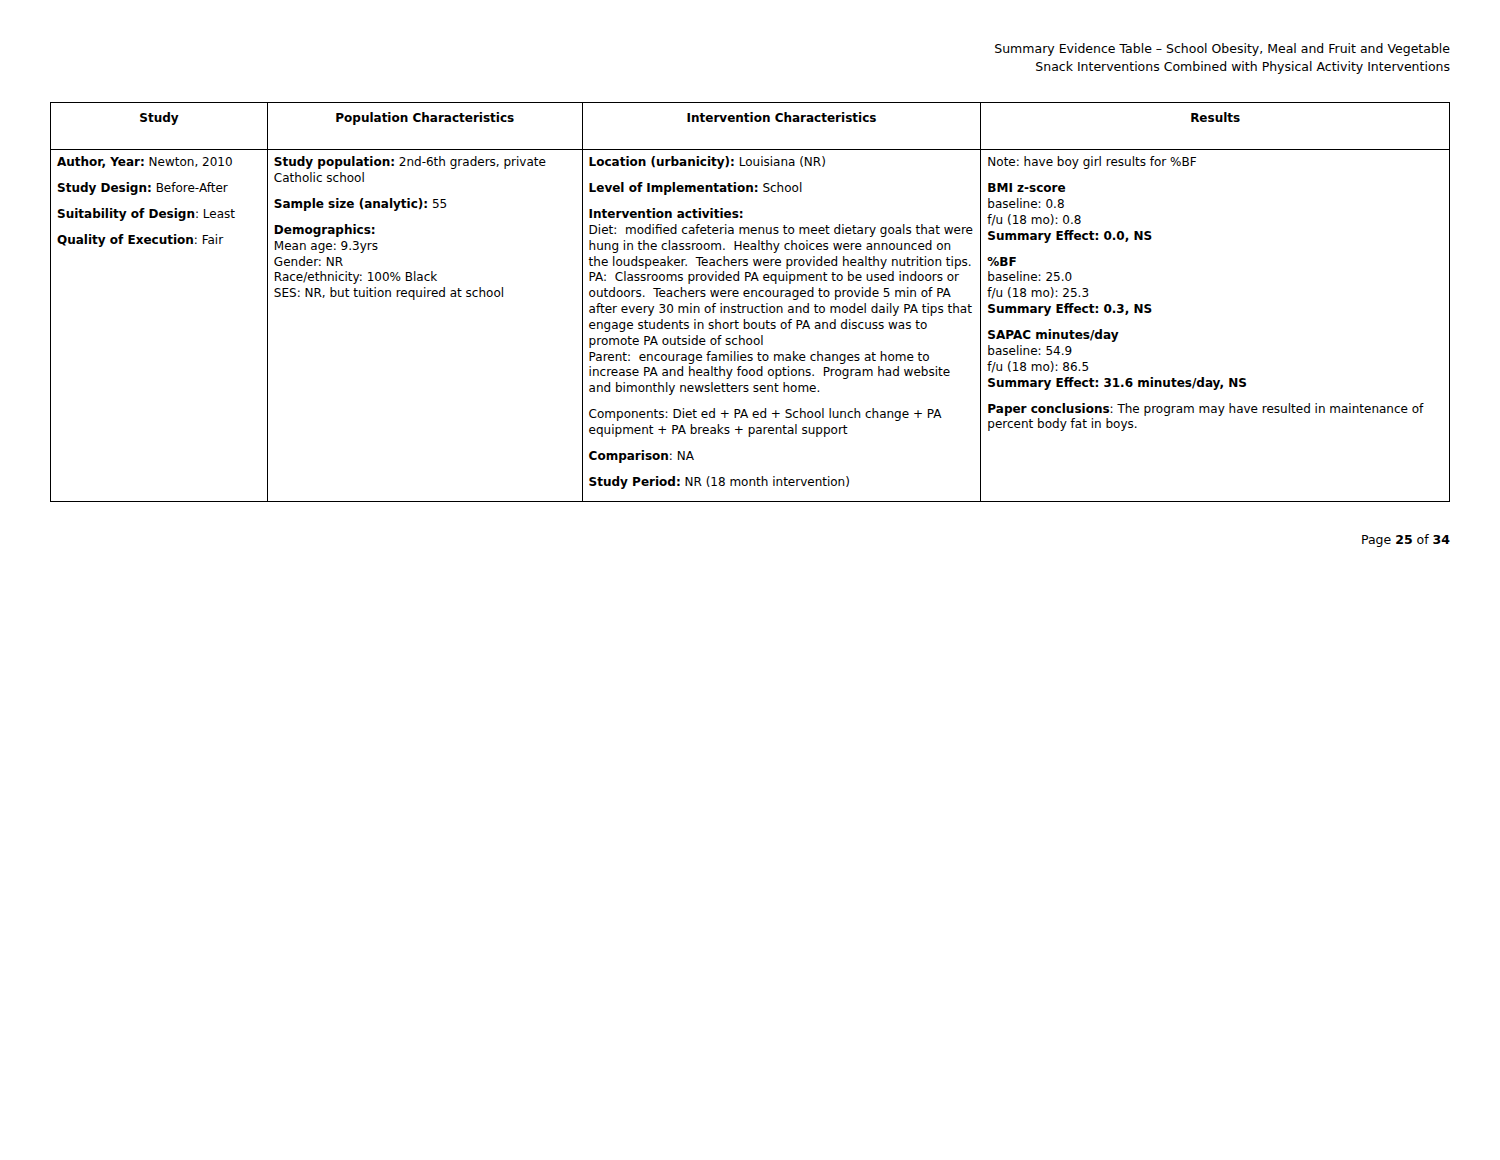Summary Evidence Table – School Obesity, Meal and Fruit and Vegetable
Snack Interventions Combined with Physical Activity Interventions
| Study | Population Characteristics | Intervention Characteristics | Results |
| --- | --- | --- | --- |
| Author, Year: Newton, 2010 Study Design: Before-After Suitability of Design : Least Quality of Execution : Fair | Study population: 2nd-6th graders, private Catholic school Sample size (analytic): 55 Demographics: Mean age: 9.3yrs Gender: NR Race/ethnicity: 100% Black SES: NR, but tuition required at school | Location (urbanicity): Louisiana (NR) Level of Implementation: School Intervention activities: Diet: modified cafeteria menus to meet dietary goals that were hung in the classroom. Healthy choices were announced on the loudspeaker. Teachers were provided healthy nutrition tips. PA: Classrooms provided PA equipment to be used indoors or outdoors. Teachers were encouraged to provide 5 min of PA after every 30 min of instruction and to model daily PA tips that engage students in short bouts of PA and discuss was to promote PA outside of school Parent: encourage families to make changes at home to increase PA and healthy food options. Program had website and bimonthly newsletters sent home. Components: Diet ed + PA ed + School lunch change + PA equipment + PA breaks + parental support Comparison : NA Study Period: NR (18 month intervention) | Note: have boy girl results for %BF BMI z-score baseline: 0.8 f/u (18 mo): 0.8 Summary Effect: 0.0, NS %BF baseline: 25.0 f/u (18 mo): 25.3 Summary Effect: 0.3, NS SAPAC minutes/day baseline: 54.9 f/u (18 mo): 86.5 Summary Effect: 31.6 minutes/day, NS Paper conclusions : The program may have resulted in maintenance of percent body fat in boys. |
Page 25 of 34